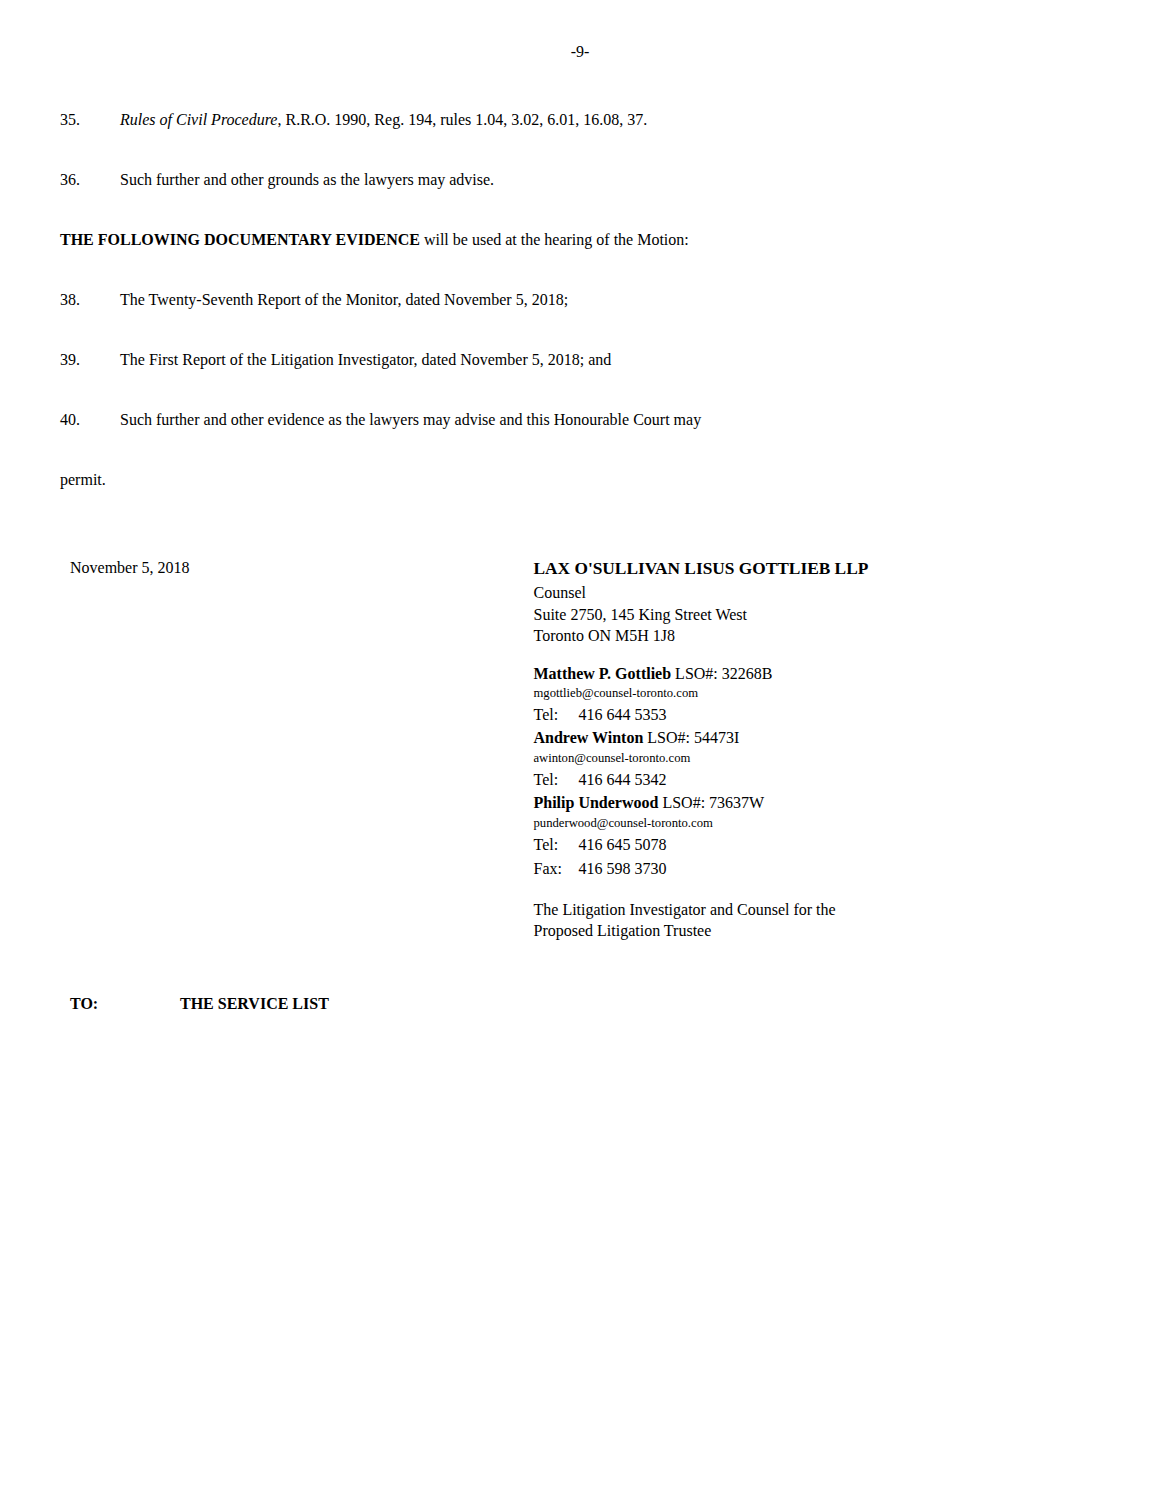-9-
35.
Rules of Civil Procedure, R.R.O. 1990, Reg. 194, rules 1.04, 3.02, 6.01, 16.08, 37.
36.
Such further and other grounds as the lawyers may advise.
THE FOLLOWING DOCUMENTARY EVIDENCE will be used at the hearing of the Motion:
38.
The Twenty-Seventh Report of the Monitor, dated November 5, 2018;
39.
The First Report of the Litigation Investigator, dated November 5, 2018; and
40.
Such further and other evidence as the lawyers may advise and this Honourable Court may
permit.
November 5, 2018
LAX O'SULLIVAN LISUS GOTTLIEB LLP
Counsel
Suite 2750, 145 King Street West
Toronto ON M5H 1J8
Matthew P. Gottlieb LSO#: 32268B
mgottlieb@counsel-toronto.com
Tel: 416 644 5353
Andrew Winton LSO#: 54473I
awinton@counsel-toronto.com
Tel: 416 644 5342
Philip Underwood LSO#: 73637W
punderwood@counsel-toronto.com
Tel: 416 645 5078
Fax: 416 598 3730
The Litigation Investigator and Counsel for the
Proposed Litigation Trustee
TO:
THE SERVICE LIST